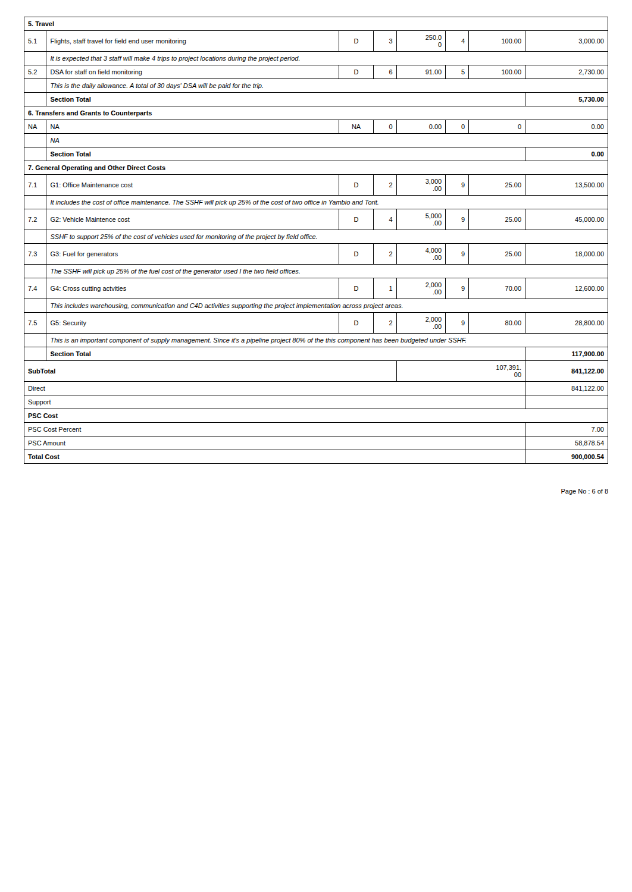| 5. Travel |
| 5.1 | Flights, staff travel for field end user monitoring | D | 3 | 250.0 0 | 4 | 100.00 | 3,000.00 |
| | It is expected that 3 staff will make 4 trips to project locations during the project period. |
| 5.2 | DSA for staff on field monitoring | D | 6 | 91.00 | 5 | 100.00 | 2,730.00 |
| | This is the daily allowance. A total of 30 days' DSA will be paid for the trip. |
| | Section Total | 5,730.00 |
| 6. Transfers and Grants to Counterparts |
| NA | NA | NA | 0 | 0.00 | 0 | 0 | 0.00 |
| | NA |
| | Section Total | 0.00 |
| 7. General Operating and Other Direct Costs |
| 7.1 | G1: Office Maintenance cost | D | 2 | 3,000 .00 | 9 | 25.00 | 13,500.00 |
| | It includes the cost of office maintenance. The SSHF will pick up 25% of the cost of two office in Yambio and Torit. |
| 7.2 | G2: Vehicle Maintence cost | D | 4 | 5,000 .00 | 9 | 25.00 | 45,000.00 |
| | SSHF to support 25% of the cost of vehicles used for monitoring of the project by field office. |
| 7.3 | G3: Fuel for generators | D | 2 | 4,000 .00 | 9 | 25.00 | 18,000.00 |
| | The SSHF will pick up 25% of the fuel cost of the generator used I the two field offices. |
| 7.4 | G4: Cross cutting actvities | D | 1 | 2,000 .00 | 9 | 70.00 | 12,600.00 |
| | This includes warehousing, communication and C4D activities supporting the project implementation across project areas. |
| 7.5 | G5: Security | D | 2 | 2,000 .00 | 9 | 80.00 | 28,800.00 |
| | This is an important component of supply management. Since it's a pipeline project 80% of the this component has been budgeted under SSHF. |
| | Section Total | 117,900.00 |
| SubTotal | 107,391. 00 | 841,122.00 |
| Direct | 841,122.00 |
| Support | |
| PSC Cost |
| PSC Cost Percent | 7.00 |
| PSC Amount | 58,878.54 |
| Total Cost | 900,000.54 |
Page No : 6 of 8